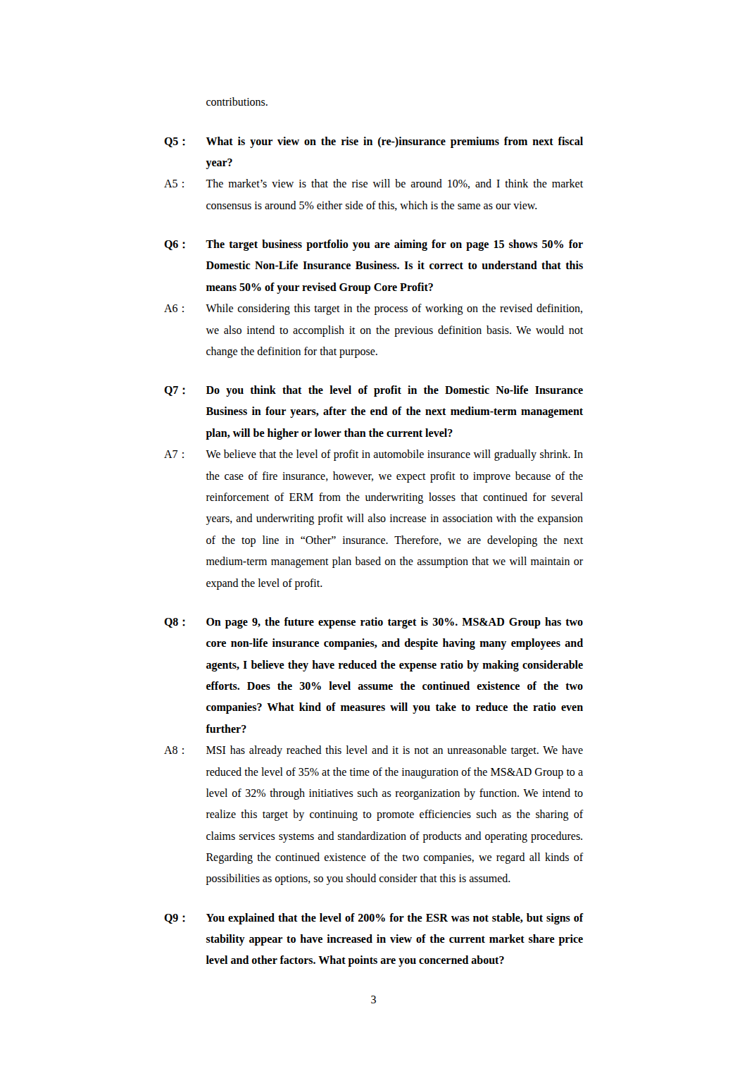contributions.
| Q5： | What is your view on the rise in (re-)insurance premiums from next fiscal year? |
| A5： | The market’s view is that the rise will be around 10%, and I think the market consensus is around 5% either side of this, which is the same as our view. |
| Q6： | The target business portfolio you are aiming for on page 15 shows 50% for Domestic Non-Life Insurance Business. Is it correct to understand that this means 50% of your revised Group Core Profit? |
| A6： | While considering this target in the process of working on the revised definition, we also intend to accomplish it on the previous definition basis. We would not change the definition for that purpose. |
| Q7： | Do you think that the level of profit in the Domestic No-life Insurance Business in four years, after the end of the next medium-term management plan, will be higher or lower than the current level? |
| A7： | We believe that the level of profit in automobile insurance will gradually shrink. In the case of fire insurance, however, we expect profit to improve because of the reinforcement of ERM from the underwriting losses that continued for several years, and underwriting profit will also increase in association with the expansion of the top line in “Other” insurance. Therefore, we are developing the next medium-term management plan based on the assumption that we will maintain or expand the level of profit. |
| Q8： | On page 9, the future expense ratio target is 30%. MS&AD Group has two core non-life insurance companies, and despite having many employees and agents, I believe they have reduced the expense ratio by making considerable efforts. Does the 30% level assume the continued existence of the two companies? What kind of measures will you take to reduce the ratio even further? |
| A8： | MSI has already reached this level and it is not an unreasonable target. We have reduced the level of 35% at the time of the inauguration of the MS&AD Group to a level of 32% through initiatives such as reorganization by function. We intend to realize this target by continuing to promote efficiencies such as the sharing of claims services systems and standardization of products and operating procedures. Regarding the continued existence of the two companies, we regard all kinds of possibilities as options, so you should consider that this is assumed. |
| Q9： | You explained that the level of 200% for the ESR was not stable, but signs of stability appear to have increased in view of the current market share price level and other factors. What points are you concerned about? |
3